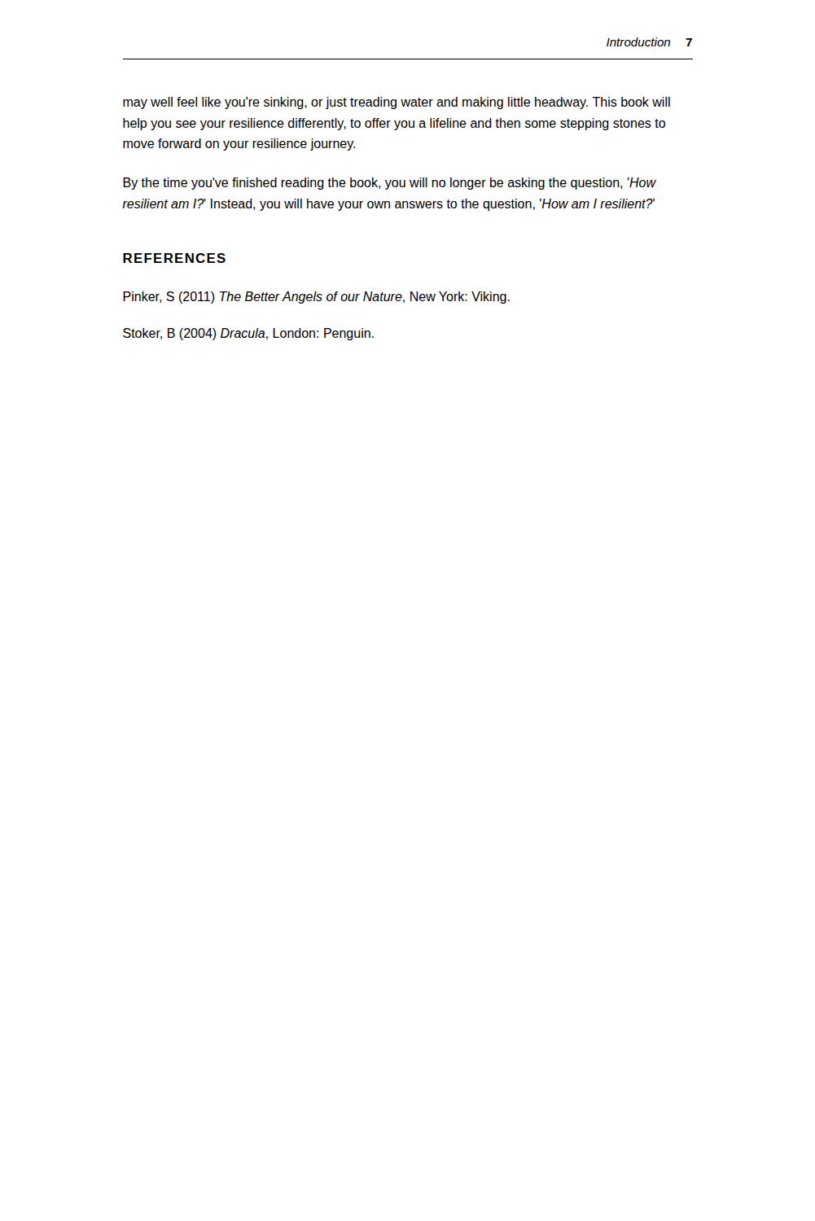Introduction 7
may well feel like you're sinking, or just treading water and making little headway. This book will help you see your resilience differently, to offer you a lifeline and then some stepping stones to move forward on your resilience journey.
By the time you've finished reading the book, you will no longer be asking the question, 'How resilient am I?' Instead, you will have your own answers to the question, 'How am I resilient?'
REFERENCES
Pinker, S (2011) The Better Angels of our Nature, New York: Viking.
Stoker, B (2004) Dracula, London: Penguin.